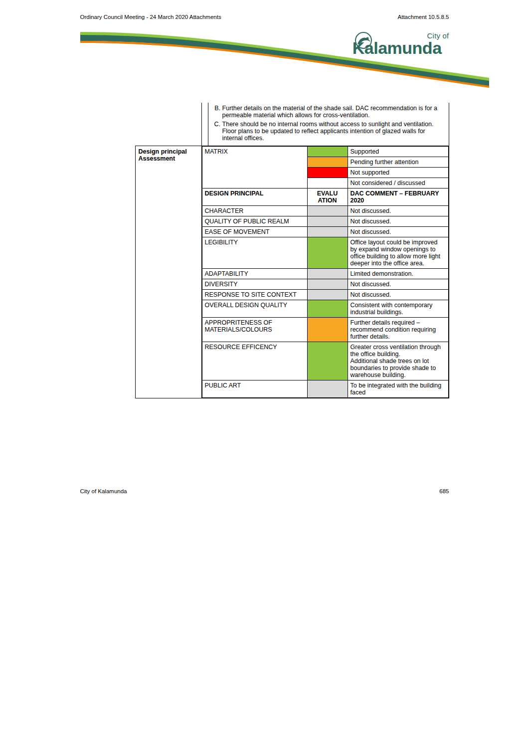Ordinary Council Meeting - 24 March 2020 Attachments
Attachment 10.5.8.5
City of
Kalamunda
| | | Further details on the material of the shade sail. DAC recommendation is for a permeable material which allows for cross-ventilation. There should be no internal rooms without access to sunlight and ventilation. Floor plans to be updated to reflect applicants intention of glazed walls for internal offices. |
| Design principal Assessment | / MATRIX / / Supported / / / Pending further attention / / / Not supported / / / Not considered / discussed / / DESIGN PRINCIPAL / EVALU ATION / DAC COMMENT – FEBRUARY 2020 / / CHARACTER / / Not discussed. / / QUALITY OF PUBLIC REALM / / Not discussed. / / EASE OF MOVEMENT / / Not discussed. / / LEGIBILITY / / Office layout could be improved by expand window openings to office building to allow more light deeper into the office area. / / ADAPTABILITY / / Limited demonstration. / / DIVERSITY / / Not discussed. / / RESPONSE TO SITE CONTEXT / / Not discussed. / / OVERALL DESIGN QUALITY / / Consistent with contemporary industrial buildings. / / APPROPRITENESS OF MATERIALS/COLOURS / / Further details required – recommend condition requiring further details. / / RESOURCE EFFICENCY / / Greater cross ventilation through the office building. Additional shade trees on lot boundaries to provide shade to warehouse building. / / PUBLIC ART / / To be integrated with the building faced / |
City of Kalamunda
685